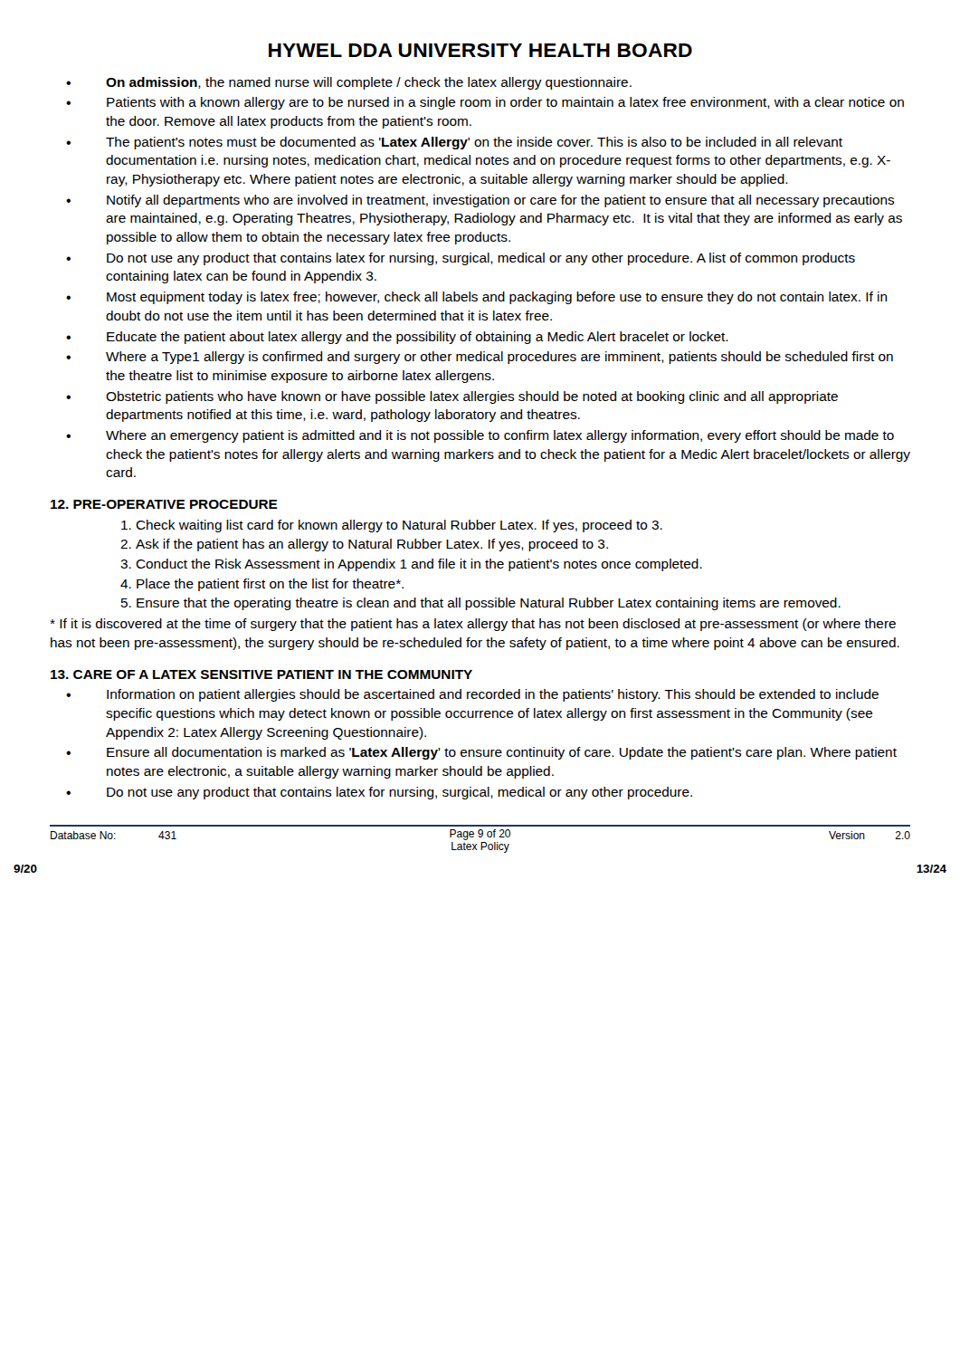HYWEL DDA UNIVERSITY HEALTH BOARD
On admission, the named nurse will complete / check the latex allergy questionnaire.
Patients with a known allergy are to be nursed in a single room in order to maintain a latex free environment, with a clear notice on the door. Remove all latex products from the patient's room.
The patient's notes must be documented as 'Latex Allergy' on the inside cover. This is also to be included in all relevant documentation i.e. nursing notes, medication chart, medical notes and on procedure request forms to other departments, e.g. X-ray, Physiotherapy etc. Where patient notes are electronic, a suitable allergy warning marker should be applied.
Notify all departments who are involved in treatment, investigation or care for the patient to ensure that all necessary precautions are maintained, e.g. Operating Theatres, Physiotherapy, Radiology and Pharmacy etc. It is vital that they are informed as early as possible to allow them to obtain the necessary latex free products.
Do not use any product that contains latex for nursing, surgical, medical or any other procedure. A list of common products containing latex can be found in Appendix 3.
Most equipment today is latex free; however, check all labels and packaging before use to ensure they do not contain latex. If in doubt do not use the item until it has been determined that it is latex free.
Educate the patient about latex allergy and the possibility of obtaining a Medic Alert bracelet or locket.
Where a Type1 allergy is confirmed and surgery or other medical procedures are imminent, patients should be scheduled first on the theatre list to minimise exposure to airborne latex allergens.
Obstetric patients who have known or have possible latex allergies should be noted at booking clinic and all appropriate departments notified at this time, i.e. ward, pathology laboratory and theatres.
Where an emergency patient is admitted and it is not possible to confirm latex allergy information, every effort should be made to check the patient's notes for allergy alerts and warning markers and to check the patient for a Medic Alert bracelet/lockets or allergy card.
12. PRE-OPERATIVE PROCEDURE
Check waiting list card for known allergy to Natural Rubber Latex. If yes, proceed to 3.
Ask if the patient has an allergy to Natural Rubber Latex. If yes, proceed to 3.
Conduct the Risk Assessment in Appendix 1 and file it in the patient's notes once completed.
Place the patient first on the list for theatre*.
Ensure that the operating theatre is clean and that all possible Natural Rubber Latex containing items are removed.
* If it is discovered at the time of surgery that the patient has a latex allergy that has not been disclosed at pre-assessment (or where there has not been pre-assessment), the surgery should be re-scheduled for the safety of patient, to a time where point 4 above can be ensured.
13. CARE OF A LATEX SENSITIVE PATIENT IN THE COMMUNITY
Information on patient allergies should be ascertained and recorded in the patients' history. This should be extended to include specific questions which may detect known or possible occurrence of latex allergy on first assessment in the Community (see Appendix 2: Latex Allergy Screening Questionnaire).
Ensure all documentation is marked as 'Latex Allergy' to ensure continuity of care. Update the patient's care plan. Where patient notes are electronic, a suitable allergy warning marker should be applied.
Do not use any product that contains latex for nursing, surgical, medical or any other procedure.
Database No: 431
Page 9 of 20
Latex Policy
Version 2.0
9/20 13/24